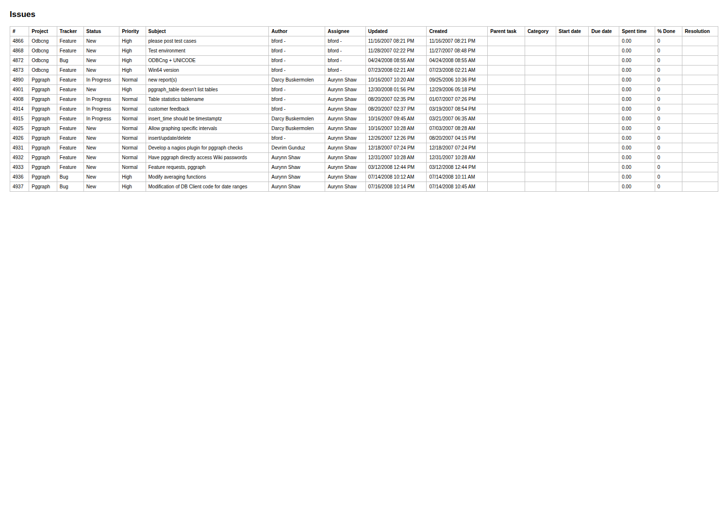Issues
| # | Project | Tracker | Status | Priority | Subject | Author | Assignee | Updated | Created | Parent task | Category | Start date | Due date | Spent time | % Done | Resolution |
| --- | --- | --- | --- | --- | --- | --- | --- | --- | --- | --- | --- | --- | --- | --- | --- | --- |
| 4866 | Odbcng | Feature | New | High | please post test cases | bford - | bford - | 11/16/2007 08:21 PM | 11/16/2007 08:21 PM | | | | | 0.00 | 0 | |
| 4868 | Odbcng | Feature | New | High | Test environment | bford - | bford - | 11/28/2007 02:22 PM | 11/27/2007 08:48 PM | | | | | 0.00 | 0 | |
| 4872 | Odbcng | Bug | New | High | ODBCng + UNICODE | bford - | bford - | 04/24/2008 08:55 AM | 04/24/2008 08:55 AM | | | | | 0.00 | 0 | |
| 4873 | Odbcng | Feature | New | High | Win64 version | bford - | bford - | 07/23/2008 02:21 AM | 07/23/2008 02:21 AM | | | | | 0.00 | 0 | |
| 4890 | Pggraph | Feature | In Progress | Normal | new report(s) | Darcy Buskermolen | Aurynn Shaw | 10/16/2007 10:20 AM | 09/25/2006 10:36 PM | | | | | 0.00 | 0 | |
| 4901 | Pggraph | Feature | New | High | pggraph_table doesn't list tables | bford - | Aurynn Shaw | 12/30/2008 01:56 PM | 12/29/2006 05:18 PM | | | | | 0.00 | 0 | |
| 4908 | Pggraph | Feature | In Progress | Normal | Table statistics tablename | bford - | Aurynn Shaw | 08/20/2007 02:35 PM | 01/07/2007 07:26 PM | | | | | 0.00 | 0 | |
| 4914 | Pggraph | Feature | In Progress | Normal | customer feedback | bford - | Aurynn Shaw | 08/20/2007 02:37 PM | 03/19/2007 08:54 PM | | | | | 0.00 | 0 | |
| 4915 | Pggraph | Feature | In Progress | Normal | insert_time should be timestamptz | Darcy Buskermolen | Aurynn Shaw | 10/16/2007 09:45 AM | 03/21/2007 06:35 AM | | | | | 0.00 | 0 | |
| 4925 | Pggraph | Feature | New | Normal | Allow graphing specific intervals | Darcy Buskermolen | Aurynn Shaw | 10/16/2007 10:28 AM | 07/03/2007 08:28 AM | | | | | 0.00 | 0 | |
| 4926 | Pggraph | Feature | New | Normal | insert/update/delete | bford - | Aurynn Shaw | 12/26/2007 12:26 PM | 08/20/2007 04:15 PM | | | | | 0.00 | 0 | |
| 4931 | Pggraph | Feature | New | Normal | Develop a nagios plugin for pggraph checks | Devrim Gunduz | Aurynn Shaw | 12/18/2007 07:24 PM | 12/18/2007 07:24 PM | | | | | 0.00 | 0 | |
| 4932 | Pggraph | Feature | New | Normal | Have pggraph directly access Wiki passwords | Aurynn Shaw | Aurynn Shaw | 12/31/2007 10:28 AM | 12/31/2007 10:28 AM | | | | | 0.00 | 0 | |
| 4933 | Pggraph | Feature | New | Normal | Feature requests, pggraph | Aurynn Shaw | Aurynn Shaw | 03/12/2008 12:44 PM | 03/12/2008 12:44 PM | | | | | 0.00 | 0 | |
| 4936 | Pggraph | Bug | New | High | Modify averaging functions | Aurynn Shaw | Aurynn Shaw | 07/14/2008 10:12 AM | 07/14/2008 10:11 AM | | | | | 0.00 | 0 | |
| 4937 | Pggraph | Bug | New | High | Modification of DB Client code for date ranges | Aurynn Shaw | Aurynn Shaw | 07/16/2008 10:14 PM | 07/14/2008 10:45 AM | | | | | 0.00 | 0 | |